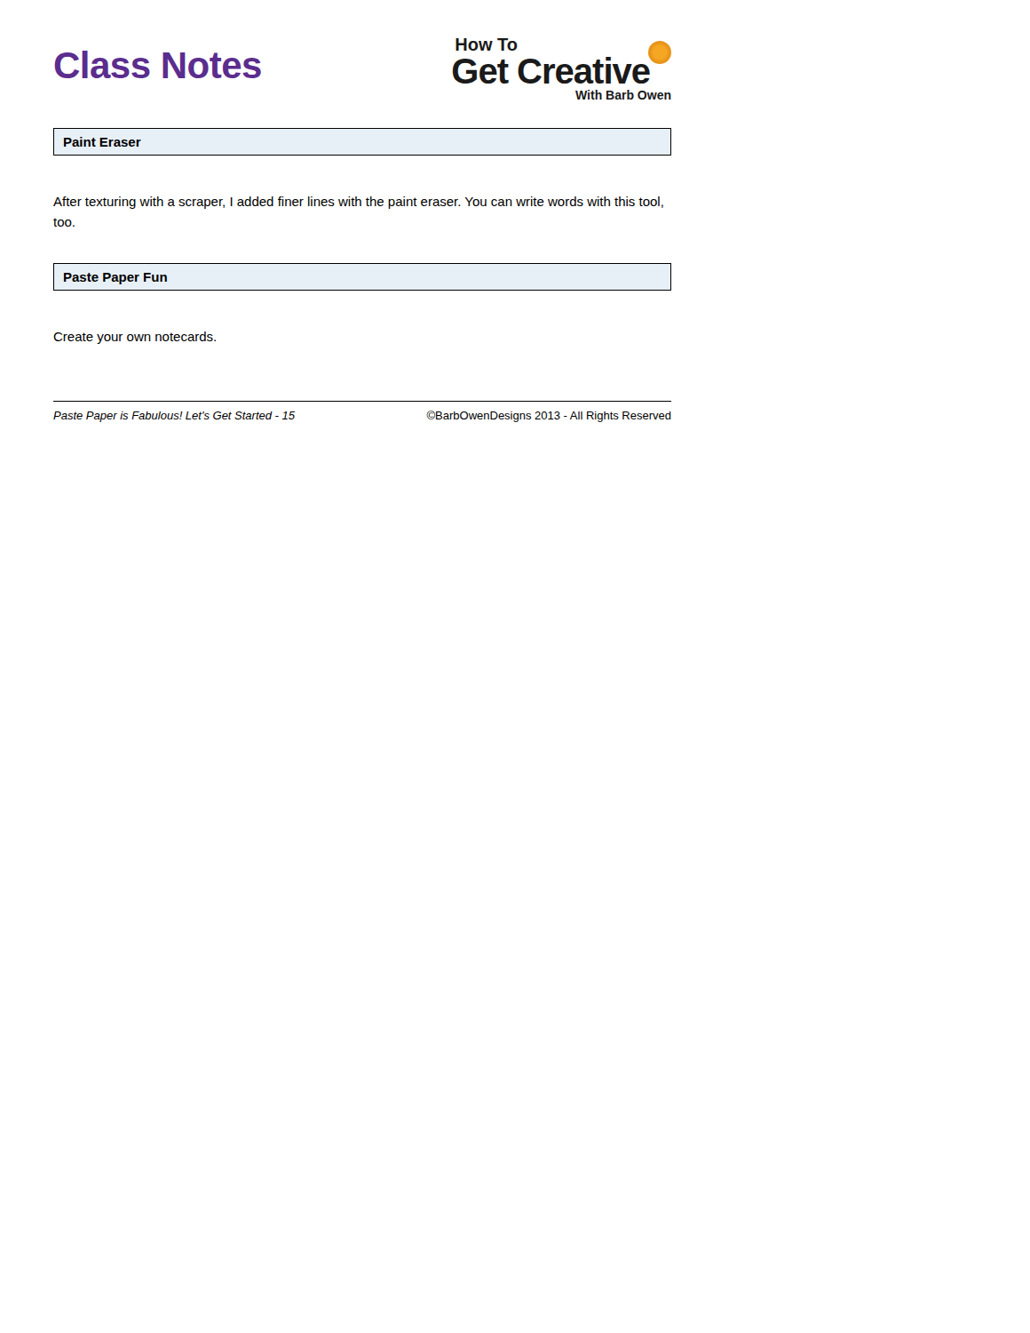Class Notes
How To Get Creative With Barb Owen
Paint Eraser
After texturing with a scraper, I added finer lines with the paint eraser. You can write words with this tool, too.
Paste Paper Fun
Create your own notecards.
Paste Paper is Fabulous! Let's Get Started - 15 ©BarbOwenDesigns 2013 - All Rights Reserved